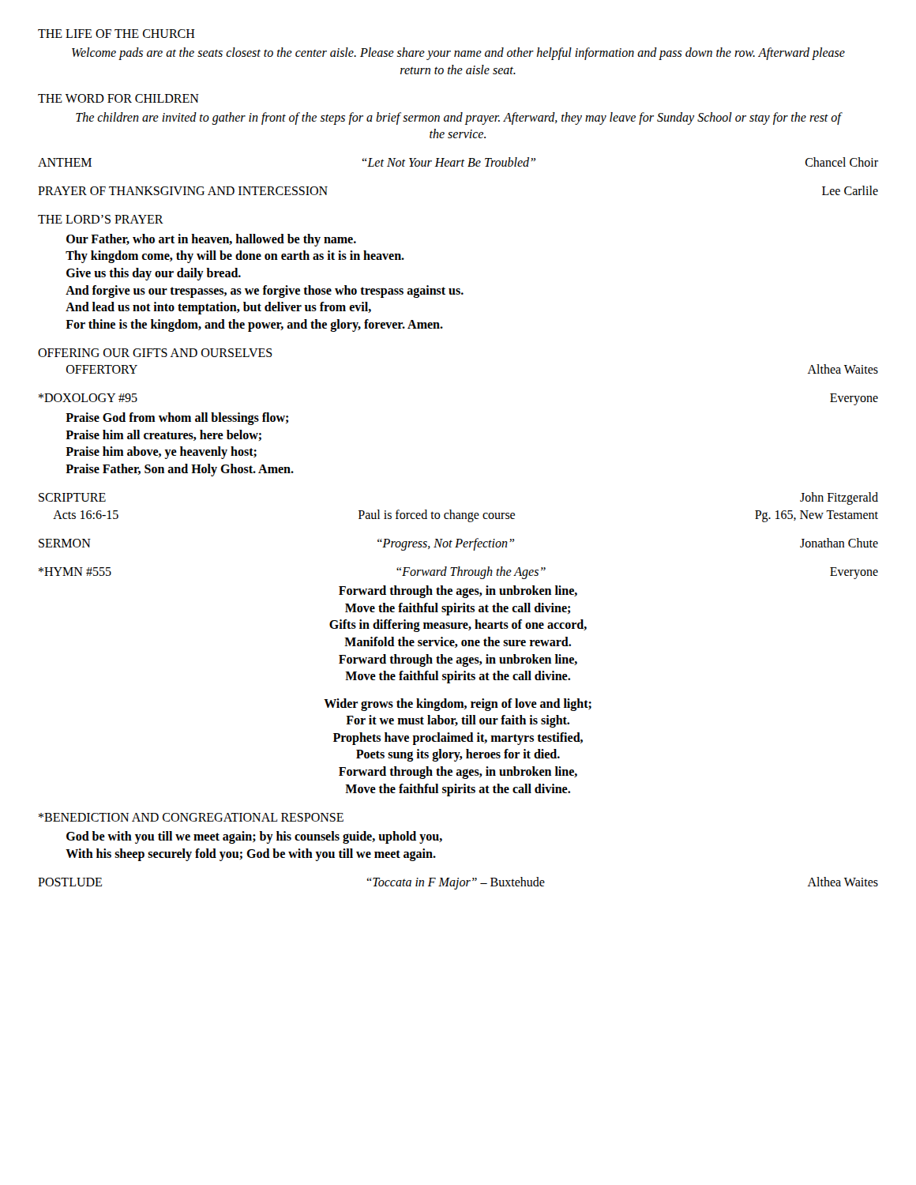THE LIFE OF THE CHURCH
Welcome pads are at the seats closest to the center aisle. Please share your name and other helpful information and pass down the row. Afterward please return to the aisle seat.
THE WORD FOR CHILDREN
The children are invited to gather in front of the steps for a brief sermon and prayer. Afterward, they may leave for Sunday School or stay for the rest of the service.
ANTHEM “Let Not Your Heart Be Troubled” Chancel Choir
PRAYER OF THANKSGIVING AND INTERCESSION Lee Carlile
THE LORD’S PRAYER
Our Father, who art in heaven, hallowed be thy name.
Thy kingdom come, thy will be done on earth as it is in heaven.
Give us this day our daily bread.
And forgive us our trespasses, as we forgive those who trespass against us.
And lead us not into temptation, but deliver us from evil,
For thine is the kingdom, and the power, and the glory, forever. Amen.
OFFERING OUR GIFTS AND OURSELVES
OFFERTORY Althea Waites
*DOXOLOGY #95 Everyone
Praise God from whom all blessings flow;
Praise him all creatures, here below;
Praise him above, ye heavenly host;
Praise Father, Son and Holy Ghost. Amen.
SCRIPTURE John Fitzgerald
Acts 16:6-15 Paul is forced to change course Pg. 165, New Testament
SERMON “Progress, Not Perfection” Jonathan Chute
*HYMN #555 “Forward Through the Ages” Everyone
Forward through the ages, in unbroken line,
Move the faithful spirits at the call divine;
Gifts in differing measure, hearts of one accord,
Manifold the service, one the sure reward.
Forward through the ages, in unbroken line,
Move the faithful spirits at the call divine.
Wider grows the kingdom, reign of love and light;
For it we must labor, till our faith is sight.
Prophets have proclaimed it, martyrs testified,
Poets sung its glory, heroes for it died.
Forward through the ages, in unbroken line,
Move the faithful spirits at the call divine.
*BENEDICTION AND CONGREGATIONAL RESPONSE
God be with you till we meet again; by his counsels guide, uphold you,
With his sheep securely fold you; God be with you till we meet again.
POSTLUDE “Toccata in F Major” – Buxtehude Althea Waites